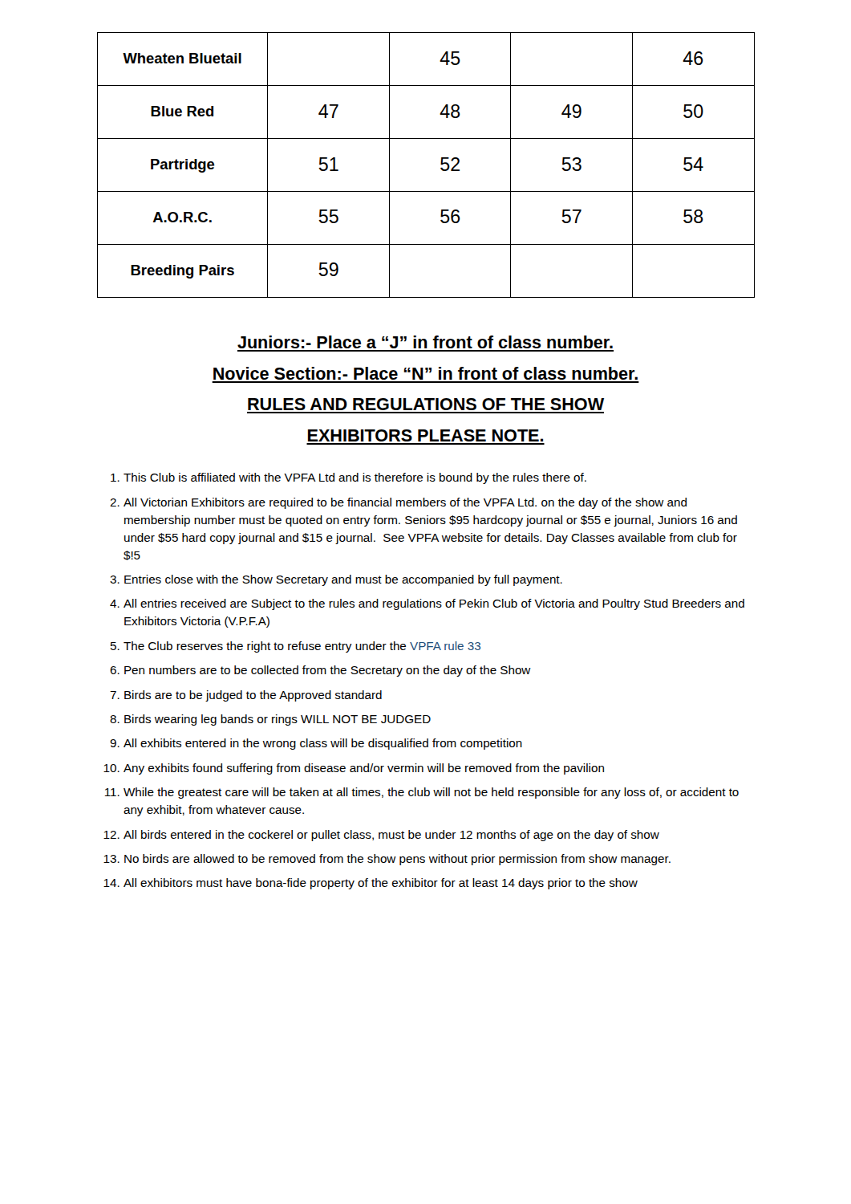| Wheaten Bluetail | | 45 | | 46 |
| Blue Red | 47 | 48 | 49 | 50 |
| Partridge | 51 | 52 | 53 | 54 |
| A.O.R.C. | 55 | 56 | 57 | 58 |
| Breeding Pairs | 59 | | | |
Juniors:- Place a “J” in front of class number.
Novice Section:- Place “N” in front of class number.
RULES AND REGULATIONS OF THE SHOW
EXHIBITORS PLEASE NOTE.
This Club is affiliated with the VPFA Ltd and is therefore is bound by the rules there of.
All Victorian Exhibitors are required to be financial members of the VPFA Ltd. on the day of the show and membership number must be quoted on entry form. Seniors $95 hardcopy journal or $55 e journal, Juniors 16 and under $55 hard copy journal and $15 e journal. See VPFA website for details. Day Classes available from club for $!5
Entries close with the Show Secretary and must be accompanied by full payment.
All entries received are Subject to the rules and regulations of Pekin Club of Victoria and Poultry Stud Breeders and Exhibitors Victoria (V.P.F.A)
The Club reserves the right to refuse entry under the VPFA rule 33
Pen numbers are to be collected from the Secretary on the day of the Show
Birds are to be judged to the Approved standard
Birds wearing leg bands or rings WILL NOT BE JUDGED
All exhibits entered in the wrong class will be disqualified from competition
Any exhibits found suffering from disease and/or vermin will be removed from the pavilion
While the greatest care will be taken at all times, the club will not be held responsible for any loss of, or accident to any exhibit, from whatever cause.
All birds entered in the cockerel or pullet class, must be under 12 months of age on the day of show
No birds are allowed to be removed from the show pens without prior permission from show manager.
All exhibitors must have bona-fide property of the exhibitor for at least 14 days prior to the show